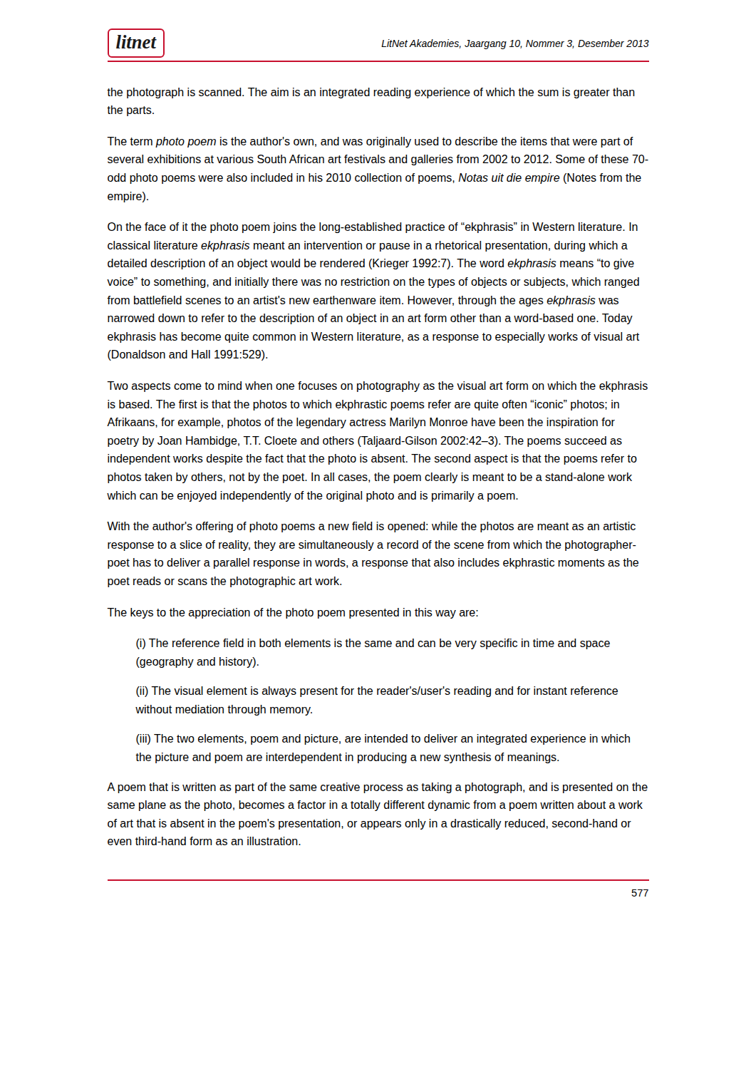lit net
LitNet Akademies, Jaargang 10, Nommer 3, Desember 2013
the photograph is scanned. The aim is an integrated reading experience of which the sum is greater than the parts.
The term photo poem is the author's own, and was originally used to describe the items that were part of several exhibitions at various South African art festivals and galleries from 2002 to 2012. Some of these 70-odd photo poems were also included in his 2010 collection of poems, Notas uit die empire (Notes from the empire).
On the face of it the photo poem joins the long-established practice of “ekphrasis” in Western literature. In classical literature ekphrasis meant an intervention or pause in a rhetorical presentation, during which a detailed description of an object would be rendered (Krieger 1992:7). The word ekphrasis means “to give voice” to something, and initially there was no restriction on the types of objects or subjects, which ranged from battlefield scenes to an artist's new earthenware item. However, through the ages ekphrasis was narrowed down to refer to the description of an object in an art form other than a word-based one. Today ekphrasis has become quite common in Western literature, as a response to especially works of visual art (Donaldson and Hall 1991:529).
Two aspects come to mind when one focuses on photography as the visual art form on which the ekphrasis is based. The first is that the photos to which ekphrastic poems refer are quite often “iconic” photos; in Afrikaans, for example, photos of the legendary actress Marilyn Monroe have been the inspiration for poetry by Joan Hambidge, T.T. Cloete and others (Taljaard-Gilson 2002:42–3). The poems succeed as independent works despite the fact that the photo is absent. The second aspect is that the poems refer to photos taken by others, not by the poet. In all cases, the poem clearly is meant to be a stand-alone work which can be enjoyed independently of the original photo and is primarily a poem.
With the author's offering of photo poems a new field is opened: while the photos are meant as an artistic response to a slice of reality, they are simultaneously a record of the scene from which the photographer-poet has to deliver a parallel response in words, a response that also includes ekphrastic moments as the poet reads or scans the photographic art work.
The keys to the appreciation of the photo poem presented in this way are:
(i) The reference field in both elements is the same and can be very specific in time and space (geography and history).
(ii) The visual element is always present for the reader's/user's reading and for instant reference without mediation through memory.
(iii) The two elements, poem and picture, are intended to deliver an integrated experience in which the picture and poem are interdependent in producing a new synthesis of meanings.
A poem that is written as part of the same creative process as taking a photograph, and is presented on the same plane as the photo, becomes a factor in a totally different dynamic from a poem written about a work of art that is absent in the poem's presentation, or appears only in a drastically reduced, second-hand or even third-hand form as an illustration.
577